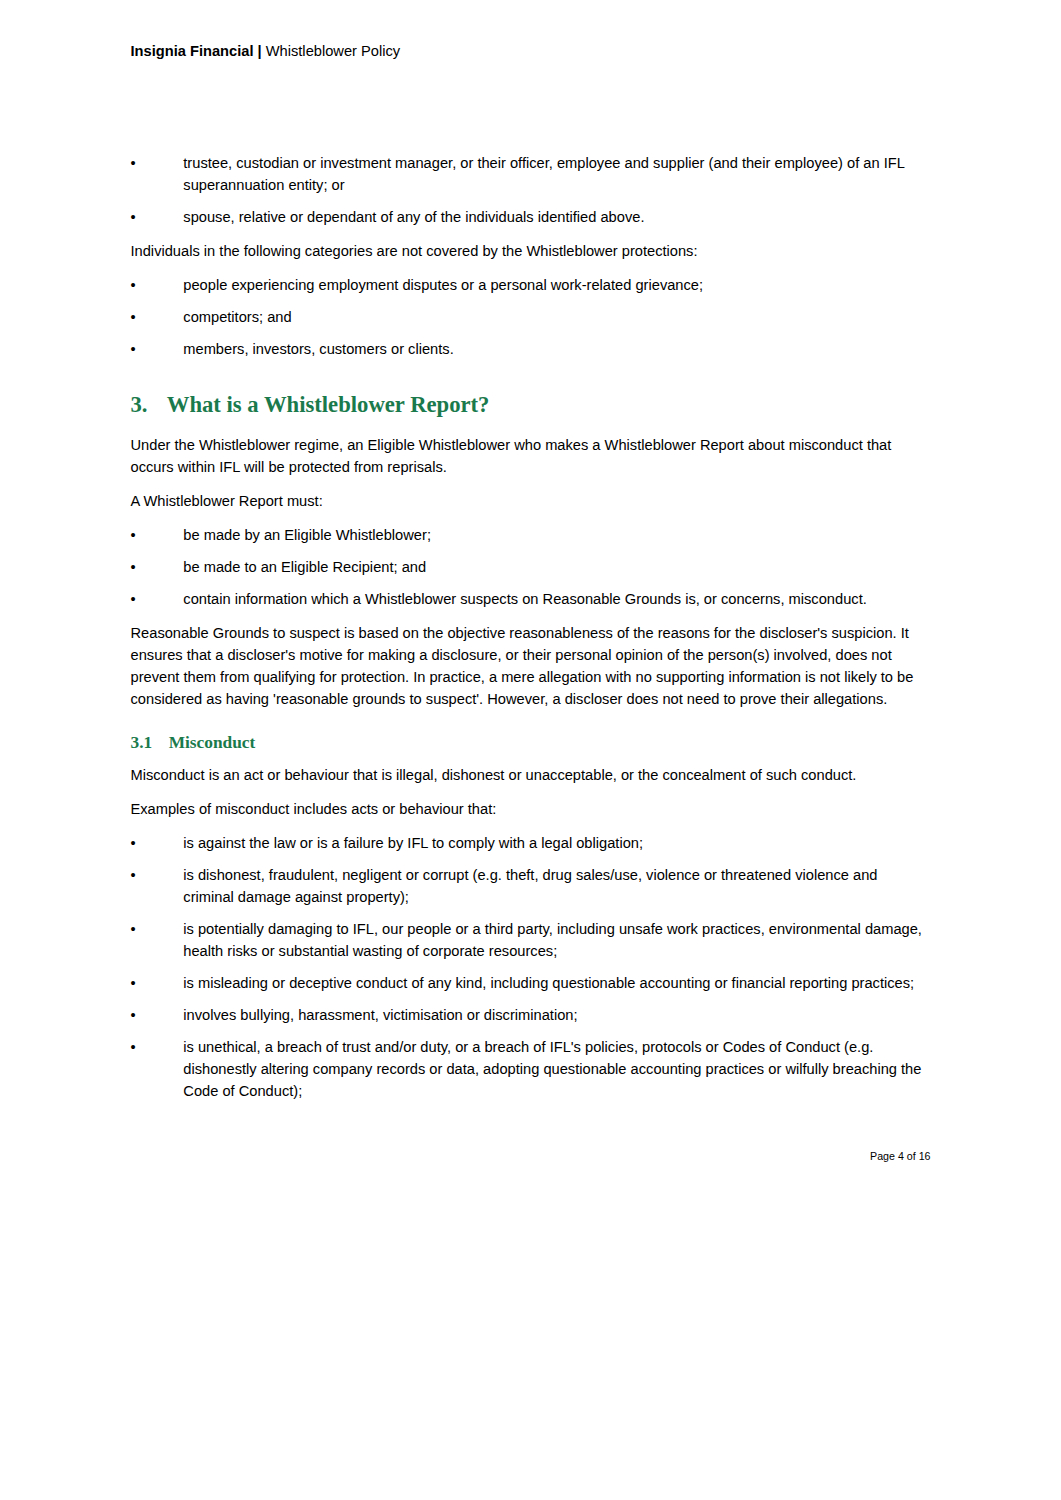Insignia Financial | Whistleblower Policy
trustee, custodian or investment manager, or their officer, employee and supplier (and their employee) of an IFL superannuation entity; or
spouse, relative or dependant of any of the individuals identified above.
Individuals in the following categories are not covered by the Whistleblower protections:
people experiencing employment disputes or a personal work-related grievance;
competitors; and
members, investors, customers or clients.
3. What is a Whistleblower Report?
Under the Whistleblower regime, an Eligible Whistleblower who makes a Whistleblower Report about misconduct that occurs within IFL will be protected from reprisals.
A Whistleblower Report must:
be made by an Eligible Whistleblower;
be made to an Eligible Recipient; and
contain information which a Whistleblower suspects on Reasonable Grounds is, or concerns, misconduct.
Reasonable Grounds to suspect is based on the objective reasonableness of the reasons for the discloser's suspicion. It ensures that a discloser's motive for making a disclosure, or their personal opinion of the person(s) involved, does not prevent them from qualifying for protection. In practice, a mere allegation with no supporting information is not likely to be considered as having 'reasonable grounds to suspect'. However, a discloser does not need to prove their allegations.
3.1 Misconduct
Misconduct is an act or behaviour that is illegal, dishonest or unacceptable, or the concealment of such conduct.
Examples of misconduct includes acts or behaviour that:
is against the law or is a failure by IFL to comply with a legal obligation;
is dishonest, fraudulent, negligent or corrupt (e.g. theft, drug sales/use, violence or threatened violence and criminal damage against property);
is potentially damaging to IFL, our people or a third party, including unsafe work practices, environmental damage, health risks or substantial wasting of corporate resources;
is misleading or deceptive conduct of any kind, including questionable accounting or financial reporting practices;
involves bullying, harassment, victimisation or discrimination;
is unethical, a breach of trust and/or duty, or a breach of IFL's policies, protocols or Codes of Conduct (e.g. dishonestly altering company records or data, adopting questionable accounting practices or wilfully breaching the Code of Conduct);
Page 4 of 16